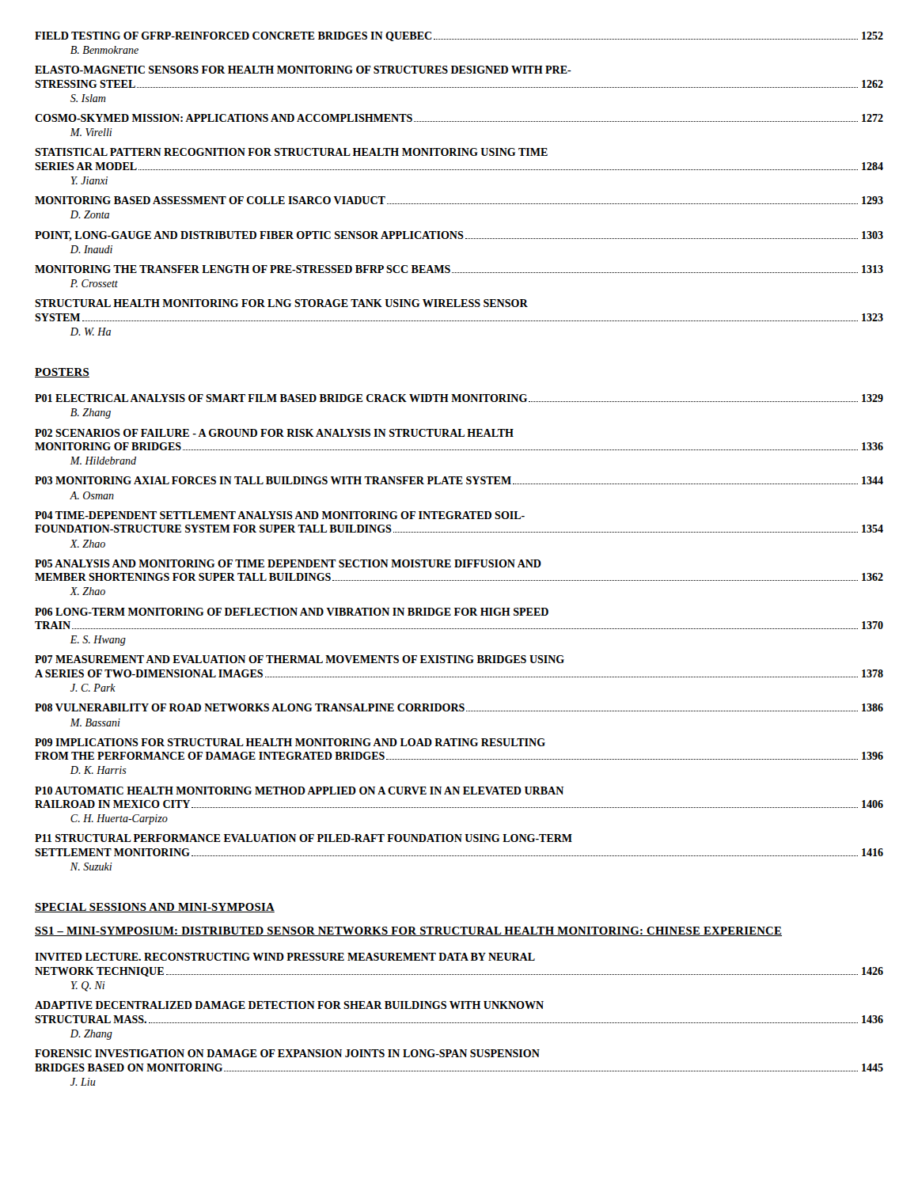Field Testing of GFRP-Reinforced Concrete Bridges in Quebec 1252
B. Benmokrane
Elasto-Magnetic Sensors for Health Monitoring of Structures Designed with Pre- Stressing Steel 1262
S. Islam
Cosmo-Skymed Mission: Applications and Accomplishments 1272
M. Virelli
Statistical Pattern Recognition for Structural Health Monitoring Using Time Series AR Model 1284
Y. Jianxi
Monitoring Based Assessment of Colle Isarco Viaduct 1293
D. Zonta
Point, Long-Gauge and Distributed Fiber Optic Sensor Applications 1303
D. Inaudi
Monitoring the Transfer Length of Pre-Stressed BFRP SCC Beams 1313
P. Crossett
Structural Health Monitoring for LNG Storage Tank Using Wireless Sensor System 1323
D. W. Ha
Posters
P01 Electrical Analysis of Smart Film Based Bridge Crack Width Monitoring 1329
B. Zhang
P02 Scenarios of Failure - A Ground for Risk Analysis in Structural Health Monitoring of Bridges 1336
M. Hildebrand
P03 Monitoring Axial Forces in Tall Buildings with Transfer Plate System 1344
A. Osman
P04 Time-Dependent Settlement Analysis and Monitoring of Integrated Soil- Foundation-Structure System for Super Tall Buildings 1354
X. Zhao
P05 Analysis and Monitoring of Time Dependent Section Moisture Diffusion and Member Shortenings for Super Tall Buildings 1362
X. Zhao
P06 Long-Term Monitoring of Deflection and Vibration in Bridge for High Speed Train 1370
E. S. Hwang
P07 Measurement and Evaluation of Thermal Movements of Existing Bridges Using A Series of Two-Dimensional Images 1378
J. C. Park
P08 Vulnerability of Road Networks Along Transalpine Corridors 1386
M. Bassani
P09 Implications for Structural Health Monitoring and Load Rating Resulting From the Performance of Damage Integrated Bridges 1396
D. K. Harris
P10 Automatic Health Monitoring Method Applied on a Curve in an Elevated Urban Railroad in Mexico City 1406
C. H. Huerta-Carpizo
P11 Structural Performance Evaluation of Piled-Raft Foundation Using Long-Term Settlement Monitoring 1416
N. Suzuki
Special Sessions and Mini-Symposia
SS1 – Mini-Symposium: Distributed Sensor Networks for Structural Health Monitoring: Chinese Experience
Invited Lecture. Reconstructing Wind Pressure Measurement Data by Neural Network Technique 1426
Y. Q. Ni
Adaptive Decentralized Damage Detection for Shear Buildings with Unknown Structural Mass. 1436
D. Zhang
Forensic Investigation on Damage of Expansion Joints in Long-Span Suspension Bridges Based on Monitoring 1445
J. Liu